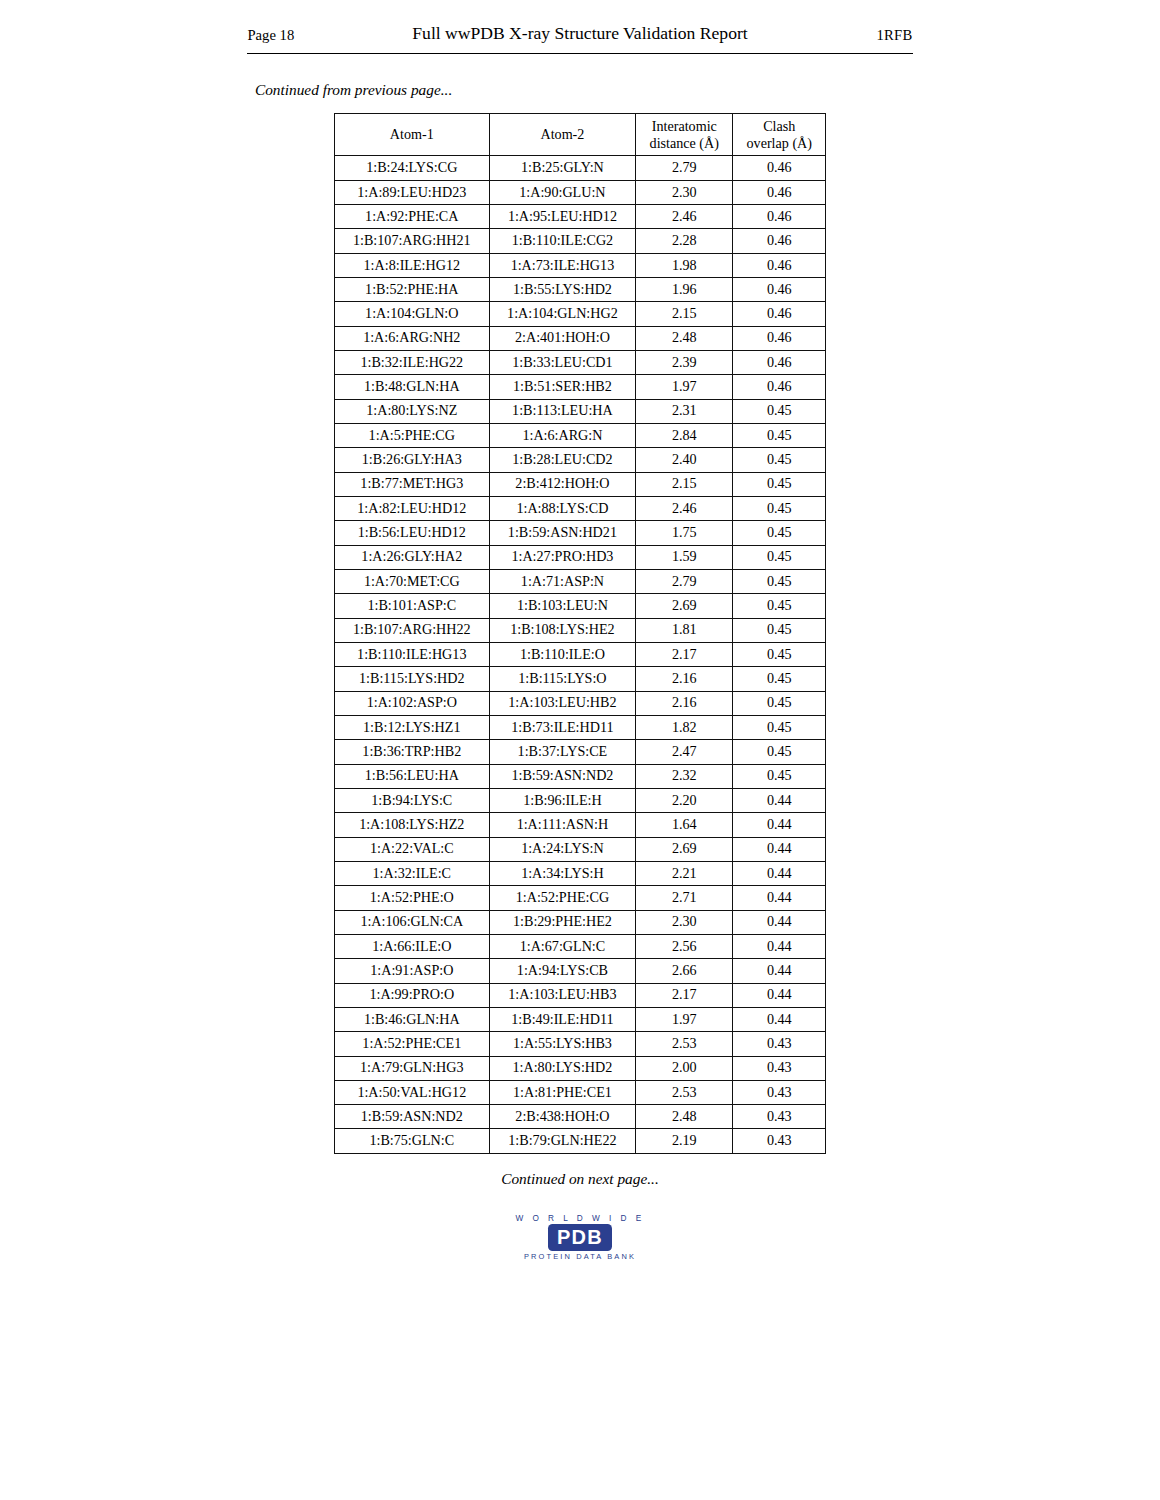Page 18
Full wwPDB X-ray Structure Validation Report
1RFB
Continued from previous page...
| Atom-1 | Atom-2 | Interatomic distance (Å) | Clash overlap (Å) |
| --- | --- | --- | --- |
| 1:B:24:LYS:CG | 1:B:25:GLY:N | 2.79 | 0.46 |
| 1:A:89:LEU:HD23 | 1:A:90:GLU:N | 2.30 | 0.46 |
| 1:A:92:PHE:CA | 1:A:95:LEU:HD12 | 2.46 | 0.46 |
| 1:B:107:ARG:HH21 | 1:B:110:ILE:CG2 | 2.28 | 0.46 |
| 1:A:8:ILE:HG12 | 1:A:73:ILE:HG13 | 1.98 | 0.46 |
| 1:B:52:PHE:HA | 1:B:55:LYS:HD2 | 1.96 | 0.46 |
| 1:A:104:GLN:O | 1:A:104:GLN:HG2 | 2.15 | 0.46 |
| 1:A:6:ARG:NH2 | 2:A:401:HOH:O | 2.48 | 0.46 |
| 1:B:32:ILE:HG22 | 1:B:33:LEU:CD1 | 2.39 | 0.46 |
| 1:B:48:GLN:HA | 1:B:51:SER:HB2 | 1.97 | 0.46 |
| 1:A:80:LYS:NZ | 1:B:113:LEU:HA | 2.31 | 0.45 |
| 1:A:5:PHE:CG | 1:A:6:ARG:N | 2.84 | 0.45 |
| 1:B:26:GLY:HA3 | 1:B:28:LEU:CD2 | 2.40 | 0.45 |
| 1:B:77:MET:HG3 | 2:B:412:HOH:O | 2.15 | 0.45 |
| 1:A:82:LEU:HD12 | 1:A:88:LYS:CD | 2.46 | 0.45 |
| 1:B:56:LEU:HD12 | 1:B:59:ASN:HD21 | 1.75 | 0.45 |
| 1:A:26:GLY:HA2 | 1:A:27:PRO:HD3 | 1.59 | 0.45 |
| 1:A:70:MET:CG | 1:A:71:ASP:N | 2.79 | 0.45 |
| 1:B:101:ASP:C | 1:B:103:LEU:N | 2.69 | 0.45 |
| 1:B:107:ARG:HH22 | 1:B:108:LYS:HE2 | 1.81 | 0.45 |
| 1:B:110:ILE:HG13 | 1:B:110:ILE:O | 2.17 | 0.45 |
| 1:B:115:LYS:HD2 | 1:B:115:LYS:O | 2.16 | 0.45 |
| 1:A:102:ASP:O | 1:A:103:LEU:HB2 | 2.16 | 0.45 |
| 1:B:12:LYS:HZ1 | 1:B:73:ILE:HD11 | 1.82 | 0.45 |
| 1:B:36:TRP:HB2 | 1:B:37:LYS:CE | 2.47 | 0.45 |
| 1:B:56:LEU:HA | 1:B:59:ASN:ND2 | 2.32 | 0.45 |
| 1:B:94:LYS:C | 1:B:96:ILE:H | 2.20 | 0.44 |
| 1:A:108:LYS:HZ2 | 1:A:111:ASN:H | 1.64 | 0.44 |
| 1:A:22:VAL:C | 1:A:24:LYS:N | 2.69 | 0.44 |
| 1:A:32:ILE:C | 1:A:34:LYS:H | 2.21 | 0.44 |
| 1:A:52:PHE:O | 1:A:52:PHE:CG | 2.71 | 0.44 |
| 1:A:106:GLN:CA | 1:B:29:PHE:HE2 | 2.30 | 0.44 |
| 1:A:66:ILE:O | 1:A:67:GLN:C | 2.56 | 0.44 |
| 1:A:91:ASP:O | 1:A:94:LYS:CB | 2.66 | 0.44 |
| 1:A:99:PRO:O | 1:A:103:LEU:HB3 | 2.17 | 0.44 |
| 1:B:46:GLN:HA | 1:B:49:ILE:HD11 | 1.97 | 0.44 |
| 1:A:52:PHE:CE1 | 1:A:55:LYS:HB3 | 2.53 | 0.43 |
| 1:A:79:GLN:HG3 | 1:A:80:LYS:HD2 | 2.00 | 0.43 |
| 1:A:50:VAL:HG12 | 1:A:81:PHE:CE1 | 2.53 | 0.43 |
| 1:B:59:ASN:ND2 | 2:B:438:HOH:O | 2.48 | 0.43 |
| 1:B:75:GLN:C | 1:B:79:GLN:HE22 | 2.19 | 0.43 |
Continued on next page...
W O R L D W I D E
PDB
PROTEIN DATA BANK